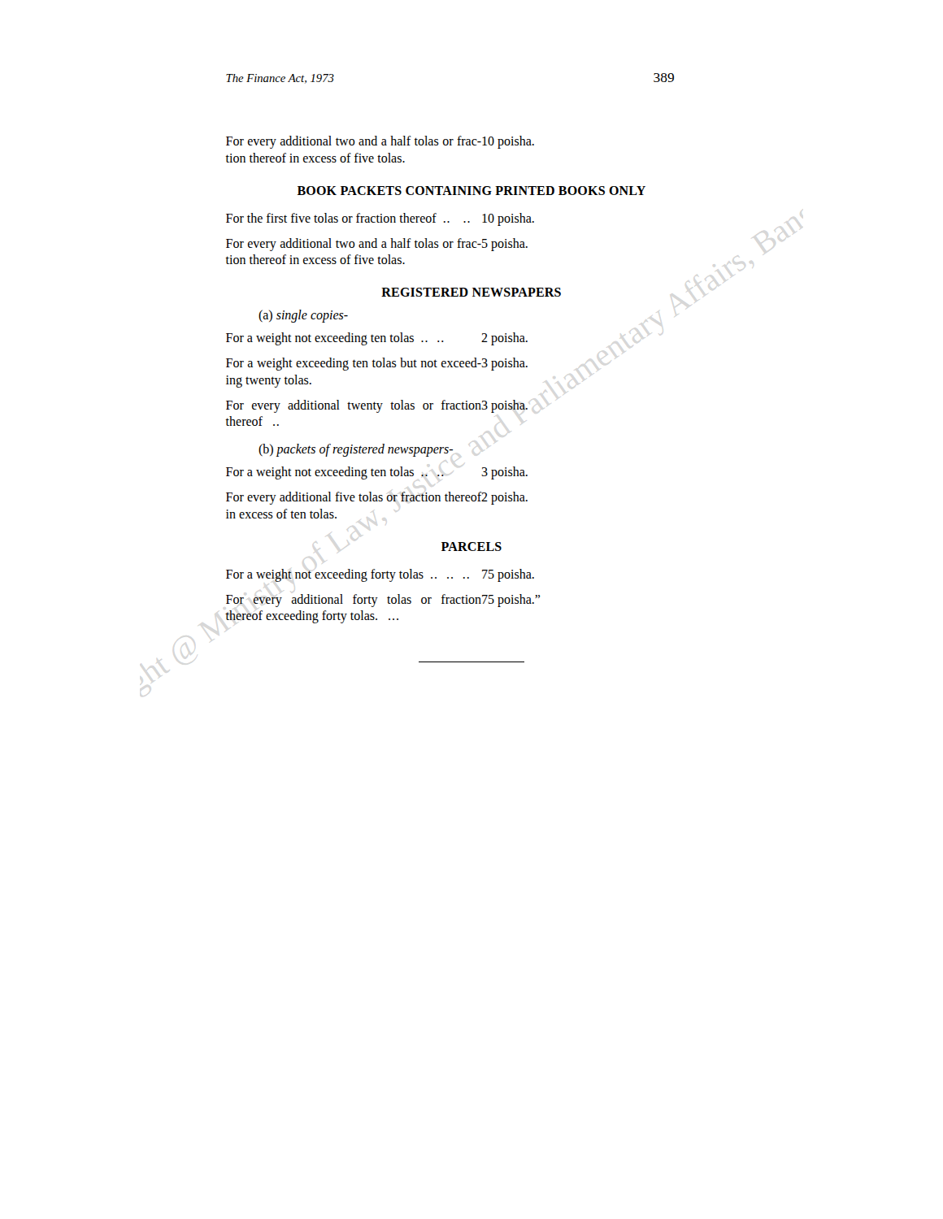Copyright @ Ministry of Law, Justice and Parliamentary Affairs, Bangladesh.
The Finance Act, 1973 389
| For every additional two and a half tolas or fraction thereof in excess of five tolas. | 10 poisha. |
BOOK PACKETS CONTAINING PRINTED BOOKS ONLY
| For the first five tolas or fraction thereof .. .. | 10 poisha. |
| For every additional two and a half tolas or fraction thereof in excess of five tolas. | 5 poisha. |
REGISTERED NEWSPAPERS
(a) single copies-
| For a weight not exceeding ten tolas .. .. | 2 poisha. |
| For a weight exceeding ten tolas but not exceeding twenty tolas. | 3 poisha. |
| For every additional twenty tolas or fraction thereof .. | 3 poisha. |
(b) packets of registered newspapers-
| For a weight not exceeding ten tolas .. .. | 3 poisha. |
| For every additional five tolas or fraction thereof in excess of ten tolas. | 2 poisha. |
PARCELS
| For a weight not exceeding forty tolas .. .. .. | 75 poisha. |
| For every additional forty tolas or fraction thereof exceeding forty tolas. ... | 75 poisha.” |